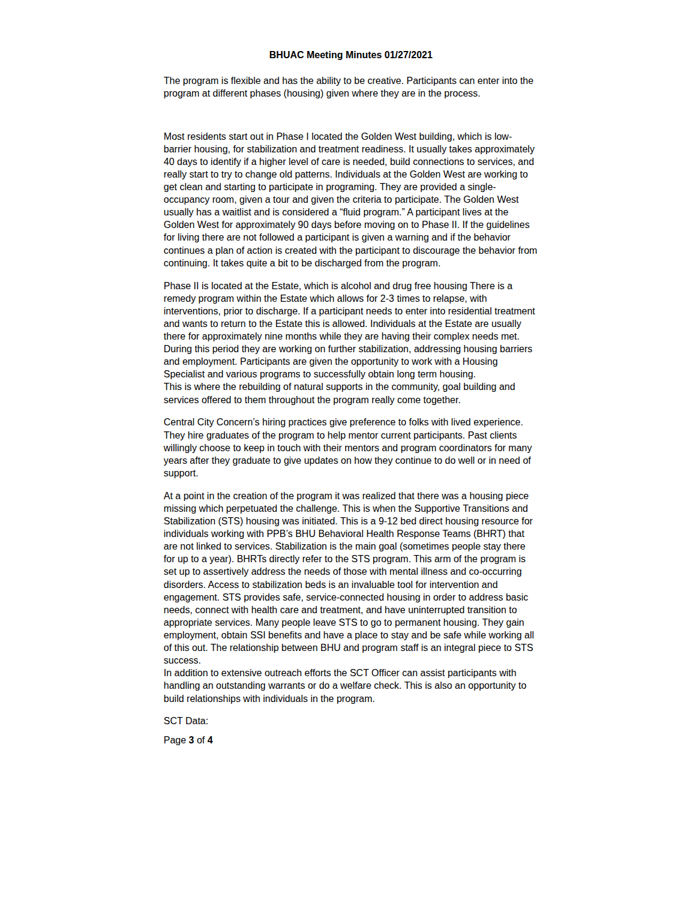BHUAC Meeting Minutes 01/27/2021
The program is flexible and has the ability to be creative. Participants can enter into the program at different phases (housing) given where they are in the process.
Most residents start out in Phase I located the Golden West building, which is low-barrier housing, for stabilization and treatment readiness. It usually takes approximately 40 days to identify if a higher level of care is needed, build connections to services, and really start to try to change old patterns. Individuals at the Golden West are working to get clean and starting to participate in programing. They are provided a single-occupancy room, given a tour and given the criteria to participate. The Golden West usually has a waitlist and is considered a “fluid program.” A participant lives at the Golden West for approximately 90 days before moving on to Phase II. If the guidelines for living there are not followed a participant is given a warning and if the behavior continues a plan of action is created with the participant to discourage the behavior from continuing. It takes quite a bit to be discharged from the program.
Phase II is located at the Estate, which is alcohol and drug free housing There is a remedy program within the Estate which allows for 2-3 times to relapse, with interventions, prior to discharge. If a participant needs to enter into residential treatment and wants to return to the Estate this is allowed. Individuals at the Estate are usually there for approximately nine months while they are having their complex needs met. During this period they are working on further stabilization, addressing housing barriers and employment. Participants are given the opportunity to work with a Housing Specialist and various programs to successfully obtain long term housing.
This is where the rebuilding of natural supports in the community, goal building and services offered to them throughout the program really come together.
Central City Concern’s hiring practices give preference to folks with lived experience. They hire graduates of the program to help mentor current participants. Past clients willingly choose to keep in touch with their mentors and program coordinators for many years after they graduate to give updates on how they continue to do well or in need of support.
At a point in the creation of the program it was realized that there was a housing piece missing which perpetuated the challenge. This is when the Supportive Transitions and Stabilization (STS) housing was initiated. This is a 9-12 bed direct housing resource for individuals working with PPB’s BHU Behavioral Health Response Teams (BHRT) that are not linked to services. Stabilization is the main goal (sometimes people stay there for up to a year). BHRTs directly refer to the STS program. This arm of the program is set up to assertively address the needs of those with mental illness and co-occurring disorders. Access to stabilization beds is an invaluable tool for intervention and engagement. STS provides safe, service-connected housing in order to address basic needs, connect with health care and treatment, and have uninterrupted transition to appropriate services. Many people leave STS to go to permanent housing. They gain employment, obtain SSI benefits and have a place to stay and be safe while working all of this out. The relationship between BHU and program staff is an integral piece to STS success.
In addition to extensive outreach efforts the SCT Officer can assist participants with handling an outstanding warrants or do a welfare check. This is also an opportunity to build relationships with individuals in the program.
SCT Data:
Page 3 of 4